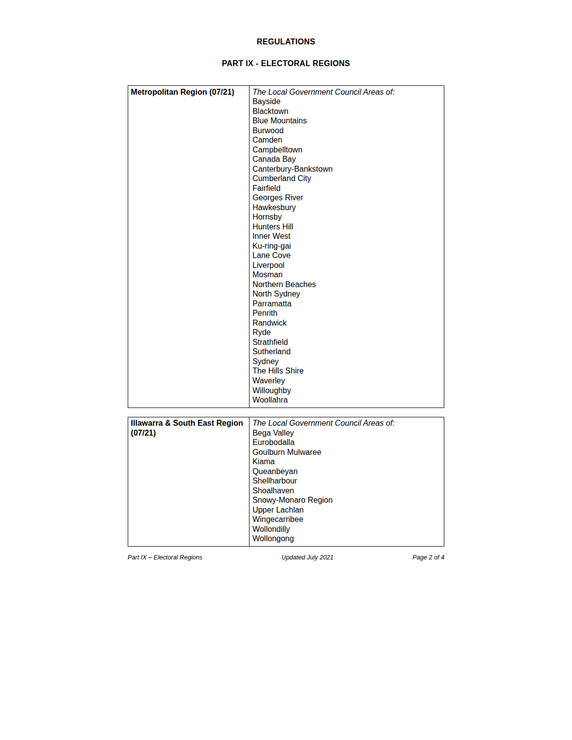REGULATIONS
PART IX - ELECTORAL REGIONS
| Metropolitan Region (07/21) | The Local Government Council Areas of: Bayside Blacktown Blue Mountains Burwood Camden Campbelltown Canada Bay Canterbury-Bankstown Cumberland City Fairfield Georges River Hawkesbury Hornsby Hunters Hill Inner West Ku-ring-gai Lane Cove Liverpool Mosman Northern Beaches North Sydney Parramatta Penrith Randwick Ryde Strathfield Sutherland Sydney The Hills Shire Waverley Willoughby Woollahra |
| Illawarra & South East Region (07/21) | The Local Government Council Areas of: Bega Valley Eurobodalla Goulburn Mulwaree Kiama Queanbeyan Shellharbour Shoalhaven Snowy-Monaro Region Upper Lachlan Wingecarribee Wollondilly Wollongong |
Part IX – Electoral Regions Updated July 2021 Page 2 of 4